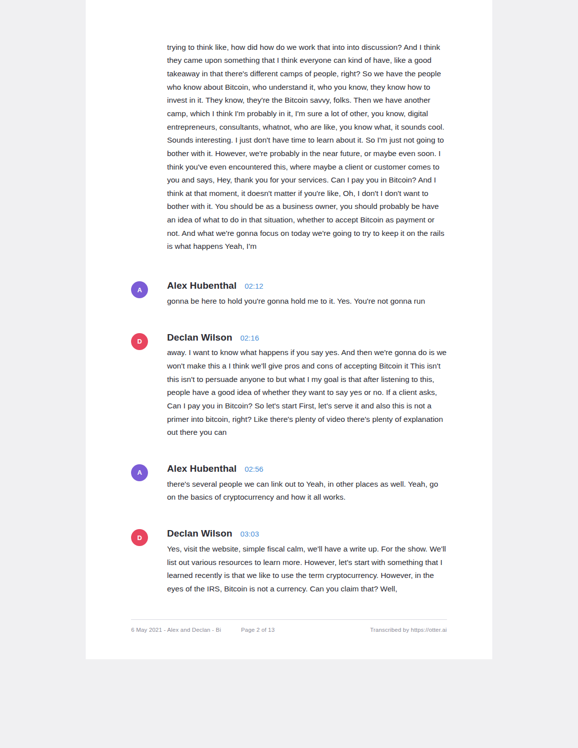trying to think like, how did how do we work that into into discussion? And I think they came upon something that I think everyone can kind of have, like a good takeaway in that there's different camps of people, right? So we have the people who know about Bitcoin, who understand it, who you know, they know how to invest in it. They know, they're the Bitcoin savvy, folks. Then we have another camp, which I think I'm probably in it, I'm sure a lot of other, you know, digital entrepreneurs, consultants, whatnot, who are like, you know what, it sounds cool. Sounds interesting. I just don't have time to learn about it. So I'm just not going to bother with it. However, we're probably in the near future, or maybe even soon. I think you've even encountered this, where maybe a client or customer comes to you and says, Hey, thank you for your services. Can I pay you in Bitcoin? And I think at that moment, it doesn't matter if you're like, Oh, I don't I don't want to bother with it. You should be as a business owner, you should probably be have an idea of what to do in that situation, whether to accept Bitcoin as payment or not. And what we're gonna focus on today we're going to try to keep it on the rails is what happens Yeah, I'm
A
Alex Hubenthal 02:12
gonna be here to hold you're gonna hold me to it. Yes. You're not gonna run
D
Declan Wilson 02:16
away. I want to know what happens if you say yes. And then we're gonna do is we won't make this a I think we'll give pros and cons of accepting Bitcoin it This isn't this isn't to persuade anyone to but what I my goal is that after listening to this, people have a good idea of whether they want to say yes or no. If a client asks, Can I pay you in Bitcoin? So let's start First, let's serve it and also this is not a primer into bitcoin, right? Like there's plenty of video there's plenty of explanation out there you can
A
Alex Hubenthal 02:56
there's several people we can link out to Yeah, in other places as well. Yeah, go on the basics of cryptocurrency and how it all works.
D
Declan Wilson 03:03
Yes, visit the website, simple fiscal calm, we'll have a write up. For the show. We'll list out various resources to learn more. However, let's start with something that I learned recently is that we like to use the term cryptocurrency. However, in the eyes of the IRS, Bitcoin is not a currency. Can you claim that? Well,
6 May 2021 - Alex and Declan - Bi Page 2 of 13 Transcribed by https://otter.ai